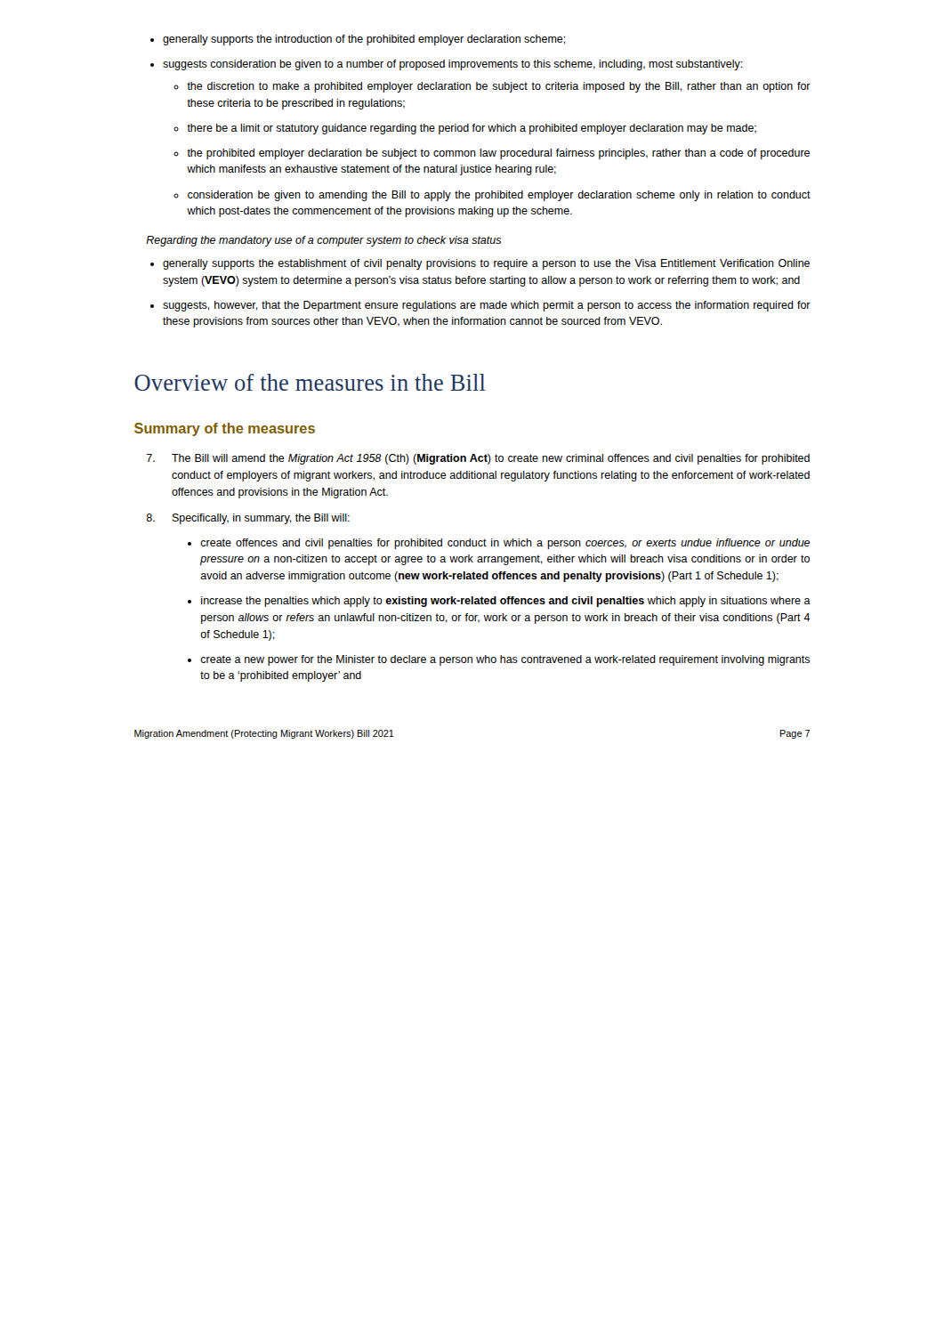generally supports the introduction of the prohibited employer declaration scheme;
suggests consideration be given to a number of proposed improvements to this scheme, including, most substantively:
the discretion to make a prohibited employer declaration be subject to criteria imposed by the Bill, rather than an option for these criteria to be prescribed in regulations;
there be a limit or statutory guidance regarding the period for which a prohibited employer declaration may be made;
the prohibited employer declaration be subject to common law procedural fairness principles, rather than a code of procedure which manifests an exhaustive statement of the natural justice hearing rule;
consideration be given to amending the Bill to apply the prohibited employer declaration scheme only in relation to conduct which post-dates the commencement of the provisions making up the scheme.
Regarding the mandatory use of a computer system to check visa status
generally supports the establishment of civil penalty provisions to require a person to use the Visa Entitlement Verification Online system (VEVO) system to determine a person’s visa status before starting to allow a person to work or referring them to work; and
suggests, however, that the Department ensure regulations are made which permit a person to access the information required for these provisions from sources other than VEVO, when the information cannot be sourced from VEVO.
Overview of the measures in the Bill
Summary of the measures
7.
The Bill will amend the Migration Act 1958 (Cth) (Migration Act) to create new criminal offences and civil penalties for prohibited conduct of employers of migrant workers, and introduce additional regulatory functions relating to the enforcement of work-related offences and provisions in the Migration Act.
8.
Specifically, in summary, the Bill will:
create offences and civil penalties for prohibited conduct in which a person coerces, or exerts undue influence or undue pressure on a non-citizen to accept or agree to a work arrangement, either which will breach visa conditions or in order to avoid an adverse immigration outcome (new work-related offences and penalty provisions) (Part 1 of Schedule 1);
increase the penalties which apply to existing work-related offences and civil penalties which apply in situations where a person allows or refers an unlawful non-citizen to, or for, work or a person to work in breach of their visa conditions (Part 4 of Schedule 1);
create a new power for the Minister to declare a person who has contravened a work-related requirement involving migrants to be a ‘prohibited employer’ and
Migration Amendment (Protecting Migrant Workers) Bill 2021 Page 7